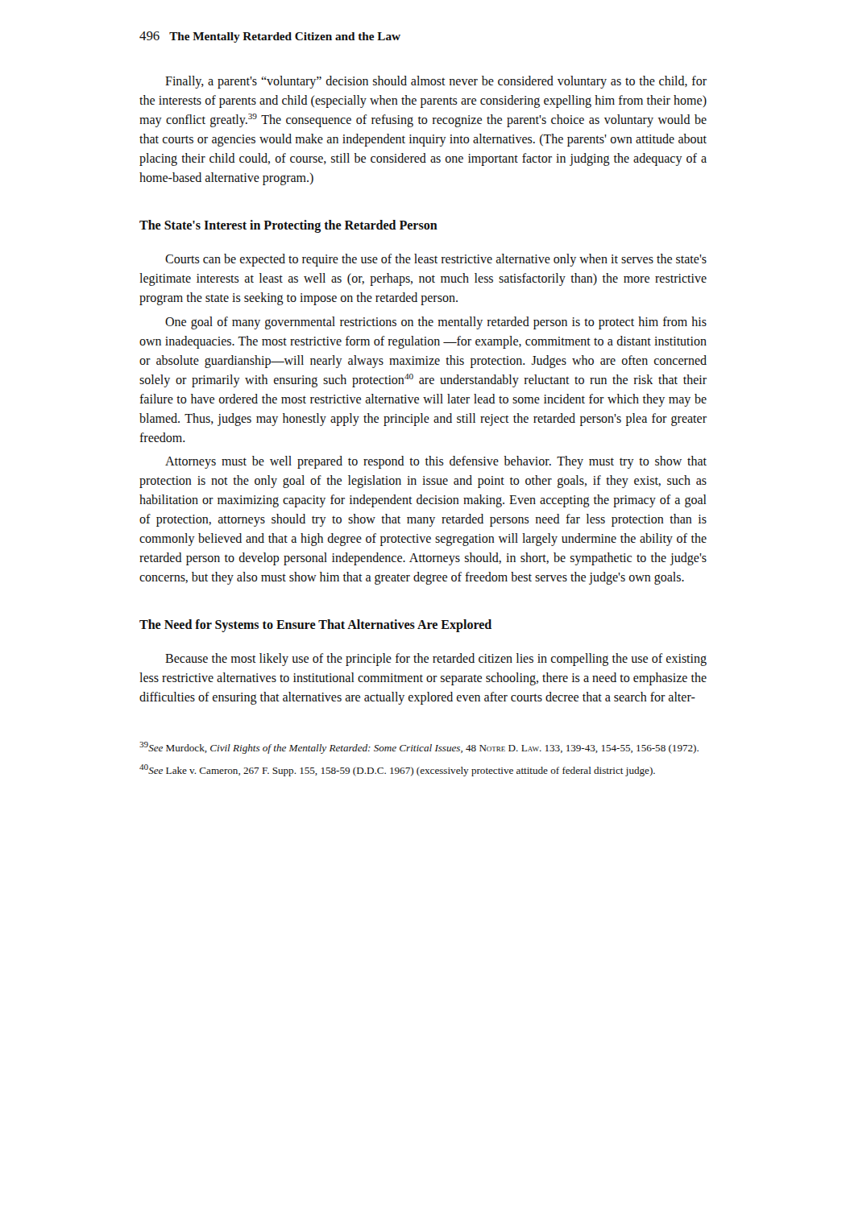496 The Mentally Retarded Citizen and the Law
Finally, a parent's “voluntary” decision should almost never be considered voluntary as to the child, for the interests of parents and child (especially when the parents are considering expelling him from their home) may conflict greatly.39 The consequence of refusing to recognize the parent's choice as voluntary would be that courts or agencies would make an independent inquiry into alternatives. (The parents' own attitude about placing their child could, of course, still be considered as one important factor in judging the adequacy of a home-based alternative program.)
The State's Interest in Protecting the Retarded Person
Courts can be expected to require the use of the least restrictive alternative only when it serves the state's legitimate interests at least as well as (or, perhaps, not much less satisfactorily than) the more restrictive program the state is seeking to impose on the retarded person.
One goal of many governmental restrictions on the mentally retarded person is to protect him from his own inadequacies. The most restrictive form of regulation —for example, commitment to a distant institution or absolute guardianship—will nearly always maximize this protection. Judges who are often concerned solely or primarily with ensuring such protection40 are understandably reluctant to run the risk that their failure to have ordered the most restrictive alternative will later lead to some incident for which they may be blamed. Thus, judges may honestly apply the principle and still reject the retarded person's plea for greater freedom.
Attorneys must be well prepared to respond to this defensive behavior. They must try to show that protection is not the only goal of the legislation in issue and point to other goals, if they exist, such as habilitation or maximizing capacity for independent decision making. Even accepting the primacy of a goal of protection, attorneys should try to show that many retarded persons need far less protection than is commonly believed and that a high degree of protective segregation will largely undermine the ability of the retarded person to develop personal independence. Attorneys should, in short, be sympathetic to the judge's concerns, but they also must show him that a greater degree of freedom best serves the judge's own goals.
The Need for Systems to Ensure That Alternatives Are Explored
Because the most likely use of the principle for the retarded citizen lies in compelling the use of existing less restrictive alternatives to institutional commitment or separate schooling, there is a need to emphasize the difficulties of ensuring that alternatives are actually explored even after courts decree that a search for alter-
39 See Murdock, Civil Rights of the Mentally Retarded: Some Critical Issues, 48 Notre D. Law. 133, 139-43, 154-55, 156-58 (1972).
40 See Lake v. Cameron, 267 F. Supp. 155, 158-59 (D.D.C. 1967) (excessively protective attitude of federal district judge).